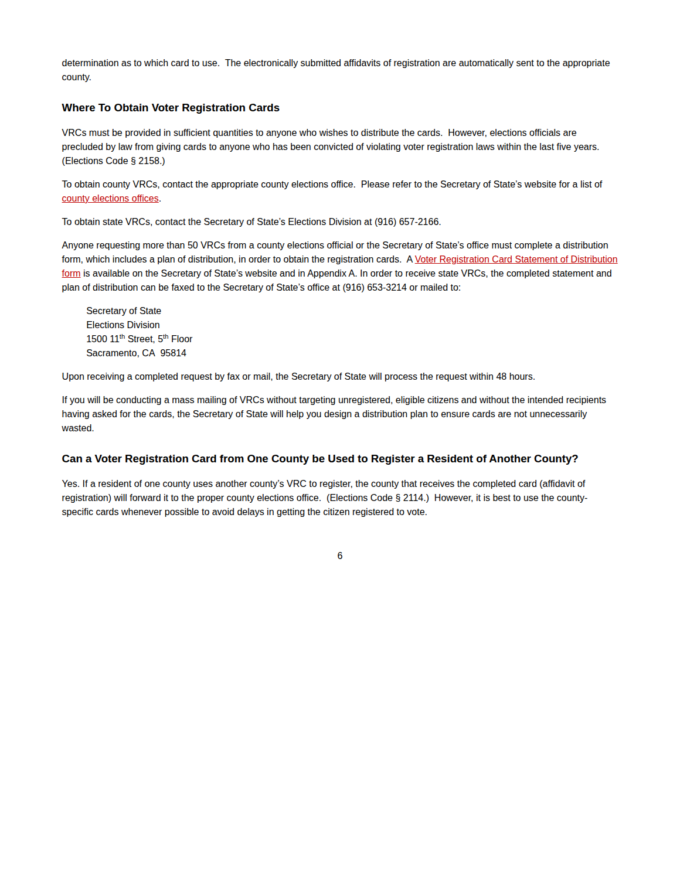determination as to which card to use. The electronically submitted affidavits of registration are automatically sent to the appropriate county.
Where To Obtain Voter Registration Cards
VRCs must be provided in sufficient quantities to anyone who wishes to distribute the cards. However, elections officials are precluded by law from giving cards to anyone who has been convicted of violating voter registration laws within the last five years. (Elections Code § 2158.)
To obtain county VRCs, contact the appropriate county elections office. Please refer to the Secretary of State’s website for a list of county elections offices.
To obtain state VRCs, contact the Secretary of State’s Elections Division at (916) 657-2166.
Anyone requesting more than 50 VRCs from a county elections official or the Secretary of State’s office must complete a distribution form, which includes a plan of distribution, in order to obtain the registration cards. A Voter Registration Card Statement of Distribution form is available on the Secretary of State’s website and in Appendix A. In order to receive state VRCs, the completed statement and plan of distribution can be faxed to the Secretary of State’s office at (916) 653-3214 or mailed to:
Secretary of State
Elections Division
1500 11th Street, 5th Floor
Sacramento, CA 95814
Upon receiving a completed request by fax or mail, the Secretary of State will process the request within 48 hours.
If you will be conducting a mass mailing of VRCs without targeting unregistered, eligible citizens and without the intended recipients having asked for the cards, the Secretary of State will help you design a distribution plan to ensure cards are not unnecessarily wasted.
Can a Voter Registration Card from One County be Used to Register a Resident of Another County?
Yes. If a resident of one county uses another county’s VRC to register, the county that receives the completed card (affidavit of registration) will forward it to the proper county elections office. (Elections Code § 2114.) However, it is best to use the county-specific cards whenever possible to avoid delays in getting the citizen registered to vote.
6